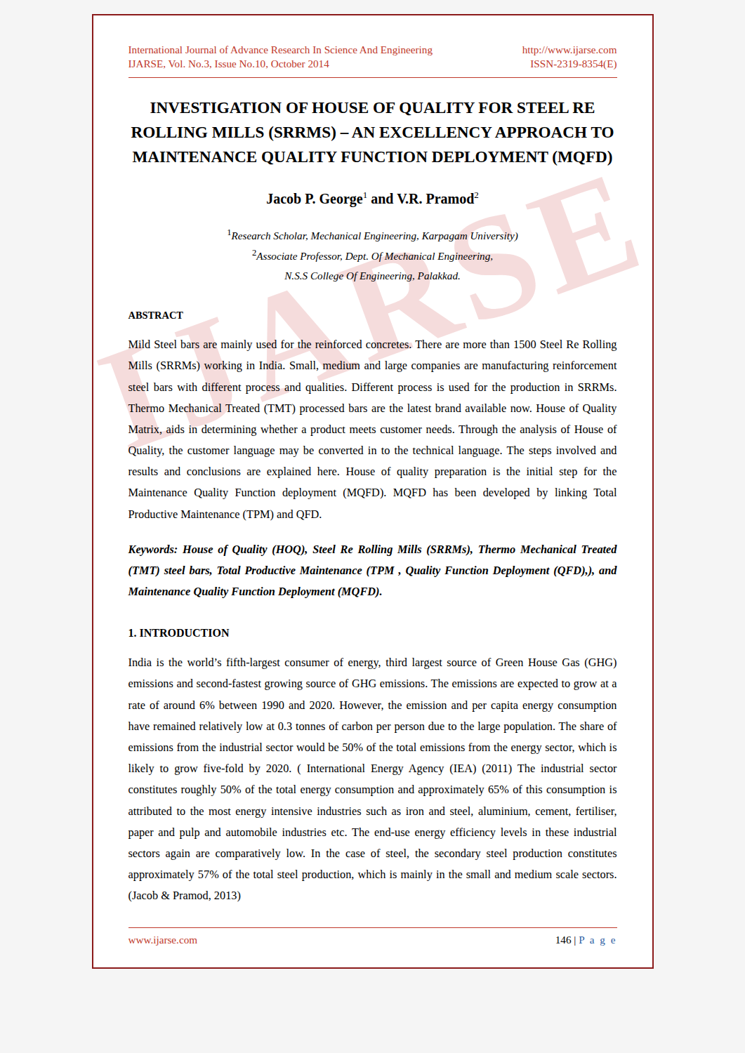IJARSE
International Journal of Advance Research In Science And Engineering http://www.ijarse.com
IJARSE, Vol. No.3, Issue No.10, October 2014 ISSN-2319-8354(E)
Investigation of House of Quality for Steel Re Rolling Mills (SRRMs) – An Excellency Approach to Maintenance Quality Function Deployment (MQFD)
Jacob P. George1 and V.R. Pramod2
1Research Scholar, Mechanical Engineering, Karpagam University)
2Associate Professor, Dept. Of Mechanical Engineering,
N.S.S College Of Engineering, Palakkad.
ABSTRACT
Mild Steel bars are mainly used for the reinforced concretes. There are more than 1500 Steel Re Rolling Mills (SRRMs) working in India. Small, medium and large companies are manufacturing reinforcement steel bars with different process and qualities. Different process is used for the production in SRRMs. Thermo Mechanical Treated (TMT) processed bars are the latest brand available now. House of Quality Matrix, aids in determining whether a product meets customer needs. Through the analysis of House of Quality, the customer language may be converted in to the technical language. The steps involved and results and conclusions are explained here. House of quality preparation is the initial step for the Maintenance Quality Function deployment (MQFD). MQFD has been developed by linking Total Productive Maintenance (TPM) and QFD.
Keywords: House of Quality (HOQ), Steel Re Rolling Mills (SRRMs), Thermo Mechanical Treated (TMT) steel bars, Total Productive Maintenance (TPM , Quality Function Deployment (QFD),), and Maintenance Quality Function Deployment (MQFD).
1. INTRODUCTION
India is the world’s fifth-largest consumer of energy, third largest source of Green House Gas (GHG) emissions and second-fastest growing source of GHG emissions. The emissions are expected to grow at a rate of around 6% between 1990 and 2020. However, the emission and per capita energy consumption have remained relatively low at 0.3 tonnes of carbon per person due to the large population. The share of emissions from the industrial sector would be 50% of the total emissions from the energy sector, which is likely to grow five-fold by 2020. ( International Energy Agency (IEA) (2011) The industrial sector constitutes roughly 50% of the total energy consumption and approximately 65% of this consumption is attributed to the most energy intensive industries such as iron and steel, aluminium, cement, fertiliser, paper and pulp and automobile industries etc. The end-use energy efficiency levels in these industrial sectors again are comparatively low. In the case of steel, the secondary steel production constitutes approximately 57% of the total steel production, which is mainly in the small and medium scale sectors. (Jacob & Pramod, 2013)
www.ijarse.com 146 | P a g e